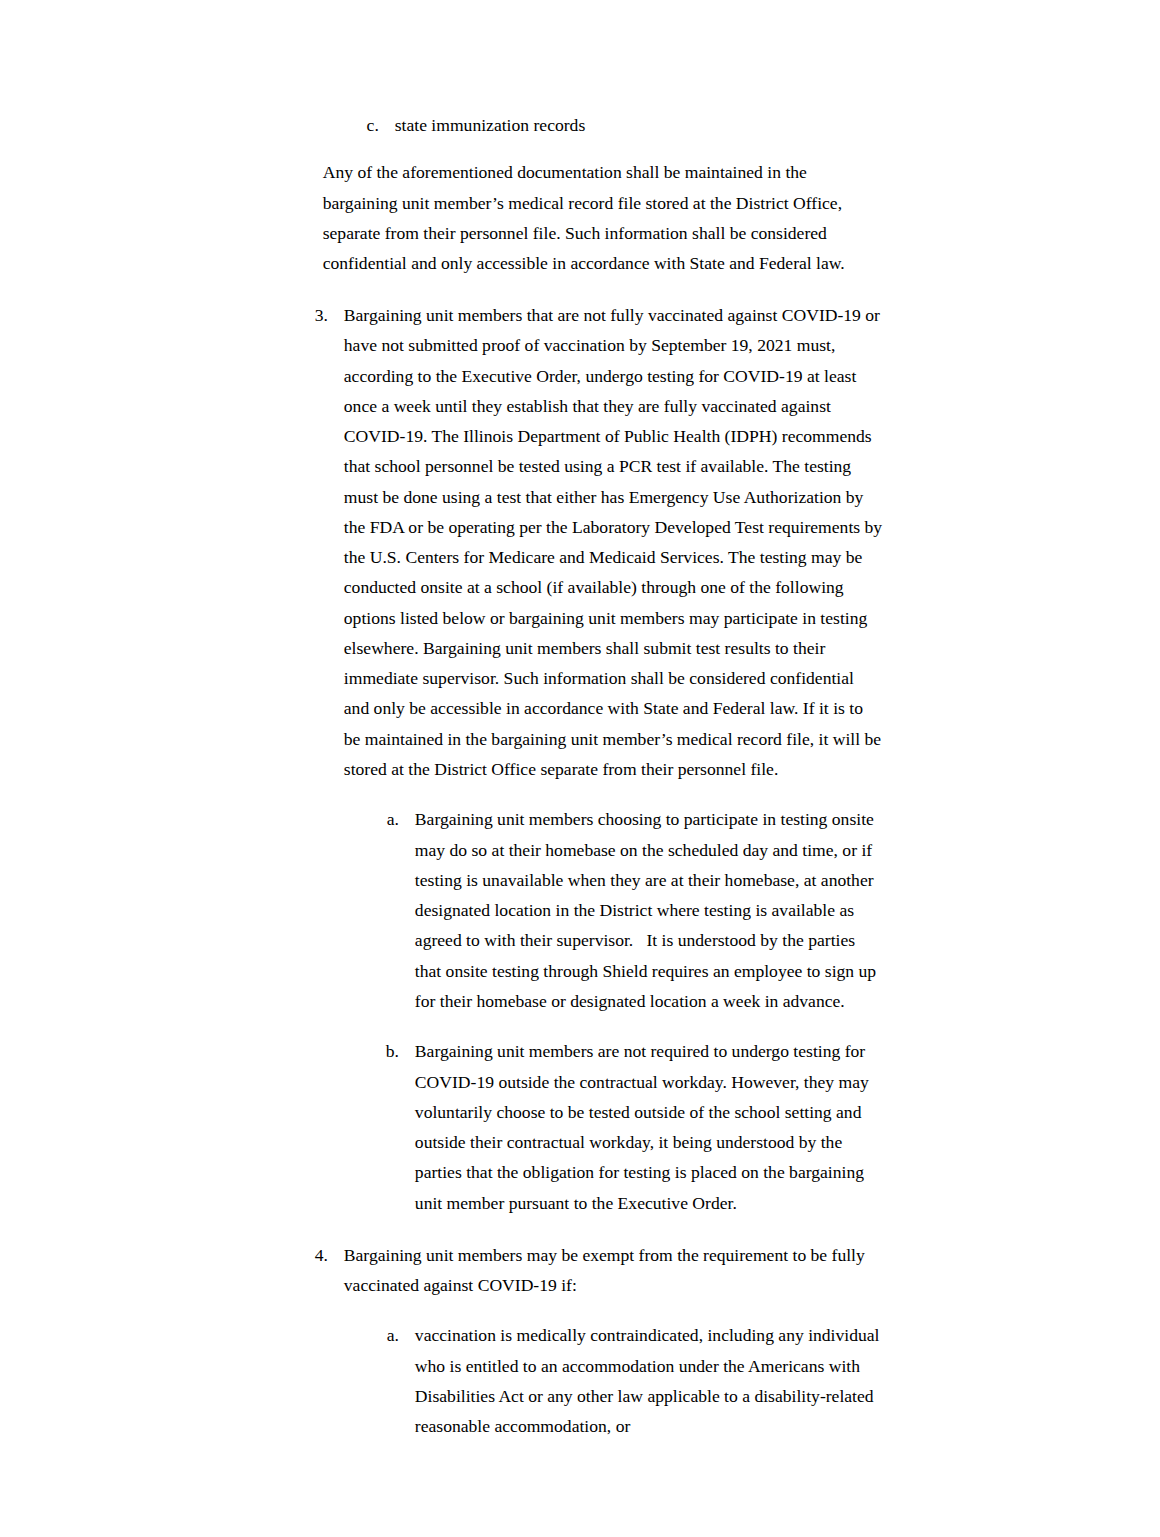state immunization records
Any of the aforementioned documentation shall be maintained in the bargaining unit member’s medical record file stored at the District Office, separate from their personnel file. Such information shall be considered confidential and only accessible in accordance with State and Federal law.
Bargaining unit members that are not fully vaccinated against COVID-19 or have not submitted proof of vaccination by September 19, 2021 must, according to the Executive Order, undergo testing for COVID-19 at least once a week until they establish that they are fully vaccinated against COVID-19. The Illinois Department of Public Health (IDPH) recommends that school personnel be tested using a PCR test if available. The testing must be done using a test that either has Emergency Use Authorization by the FDA or be operating per the Laboratory Developed Test requirements by the U.S. Centers for Medicare and Medicaid Services. The testing may be conducted onsite at a school (if available) through one of the following options listed below or bargaining unit members may participate in testing elsewhere. Bargaining unit members shall submit test results to their immediate supervisor. Such information shall be considered confidential and only be accessible in accordance with State and Federal law. If it is to be maintained in the bargaining unit member’s medical record file, it will be stored at the District Office separate from their personnel file.
Bargaining unit members choosing to participate in testing onsite may do so at their homebase on the scheduled day and time, or if testing is unavailable when they are at their homebase, at another designated location in the District where testing is available as agreed to with their supervisor. It is understood by the parties that onsite testing through Shield requires an employee to sign up for their homebase or designated location a week in advance.
Bargaining unit members are not required to undergo testing for COVID-19 outside the contractual workday. However, they may voluntarily choose to be tested outside of the school setting and outside their contractual workday, it being understood by the parties that the obligation for testing is placed on the bargaining unit member pursuant to the Executive Order.
Bargaining unit members may be exempt from the requirement to be fully vaccinated against COVID-19 if:
vaccination is medically contraindicated, including any individual who is entitled to an accommodation under the Americans with Disabilities Act or any other law applicable to a disability-related reasonable accommodation, or